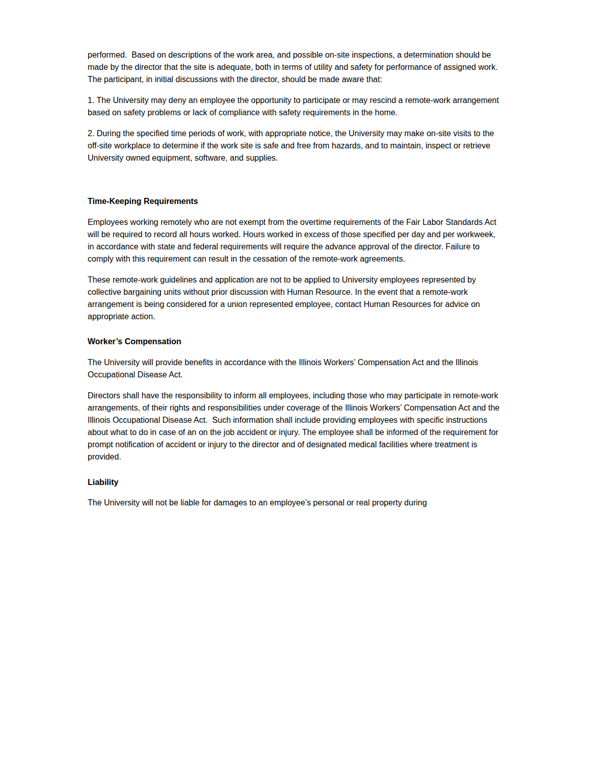performed. Based on descriptions of the work area, and possible on-site inspections, a determination should be made by the director that the site is adequate, both in terms of utility and safety for performance of assigned work. The participant, in initial discussions with the director, should be made aware that:
1. The University may deny an employee the opportunity to participate or may rescind a remote-work arrangement based on safety problems or lack of compliance with safety requirements in the home.
2. During the specified time periods of work, with appropriate notice, the University may make on-site visits to the off-site workplace to determine if the work site is safe and free from hazards, and to maintain, inspect or retrieve University owned equipment, software, and supplies.
Time-Keeping Requirements
Employees working remotely who are not exempt from the overtime requirements of the Fair Labor Standards Act will be required to record all hours worked. Hours worked in excess of those specified per day and per workweek, in accordance with state and federal requirements will require the advance approval of the director. Failure to comply with this requirement can result in the cessation of the remote-work agreements.
These remote-work guidelines and application are not to be applied to University employees represented by collective bargaining units without prior discussion with Human Resource. In the event that a remote-work arrangement is being considered for a union represented employee, contact Human Resources for advice on appropriate action.
Worker’s Compensation
The University will provide benefits in accordance with the Illinois Workers’ Compensation Act and the Illinois Occupational Disease Act.
Directors shall have the responsibility to inform all employees, including those who may participate in remote-work arrangements, of their rights and responsibilities under coverage of the Illinois Workers’ Compensation Act and the Illinois Occupational Disease Act. Such information shall include providing employees with specific instructions about what to do in case of an on the job accident or injury. The employee shall be informed of the requirement for prompt notification of accident or injury to the director and of designated medical facilities where treatment is provided.
Liability
The University will not be liable for damages to an employee’s personal or real property during